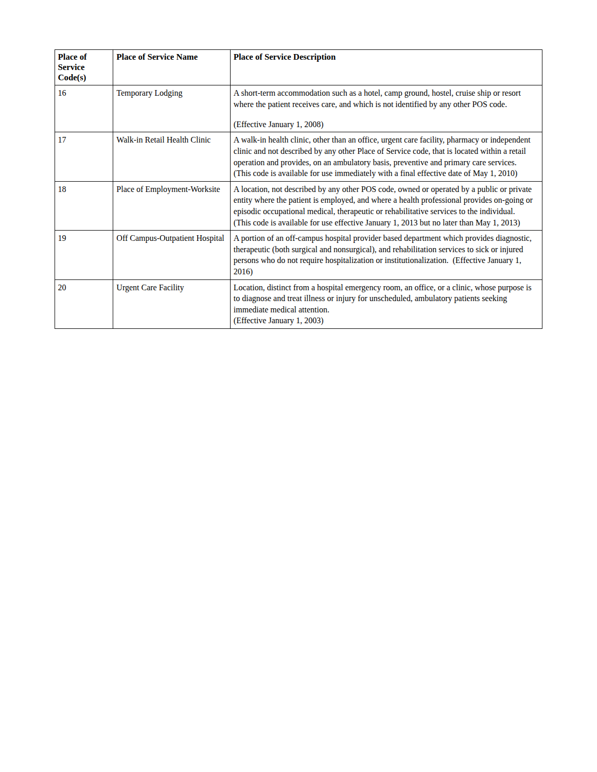| Place of Service Code(s) | Place of Service Name | Place of Service Description |
| --- | --- | --- |
| 16 | Temporary Lodging | A short-term accommodation such as a hotel, camp ground, hostel, cruise ship or resort where the patient receives care, and which is not identified by any other POS code. (Effective January 1, 2008) |
| 17 | Walk-in Retail Health Clinic | A walk-in health clinic, other than an office, urgent care facility, pharmacy or independent clinic and not described by any other Place of Service code, that is located within a retail operation and provides, on an ambulatory basis, preventive and primary care services. (This code is available for use immediately with a final effective date of May 1, 2010) |
| 18 | Place of Employment-Worksite | A location, not described by any other POS code, owned or operated by a public or private entity where the patient is employed, and where a health professional provides on-going or episodic occupational medical, therapeutic or rehabilitative services to the individual. (This code is available for use effective January 1, 2013 but no later than May 1, 2013) |
| 19 | Off Campus-Outpatient Hospital | A portion of an off-campus hospital provider based department which provides diagnostic, therapeutic (both surgical and nonsurgical), and rehabilitation services to sick or injured persons who do not require hospitalization or institutionalization. (Effective January 1, 2016) |
| 20 | Urgent Care Facility | Location, distinct from a hospital emergency room, an office, or a clinic, whose purpose is to diagnose and treat illness or injury for unscheduled, ambulatory patients seeking immediate medical attention. (Effective January 1, 2003) |